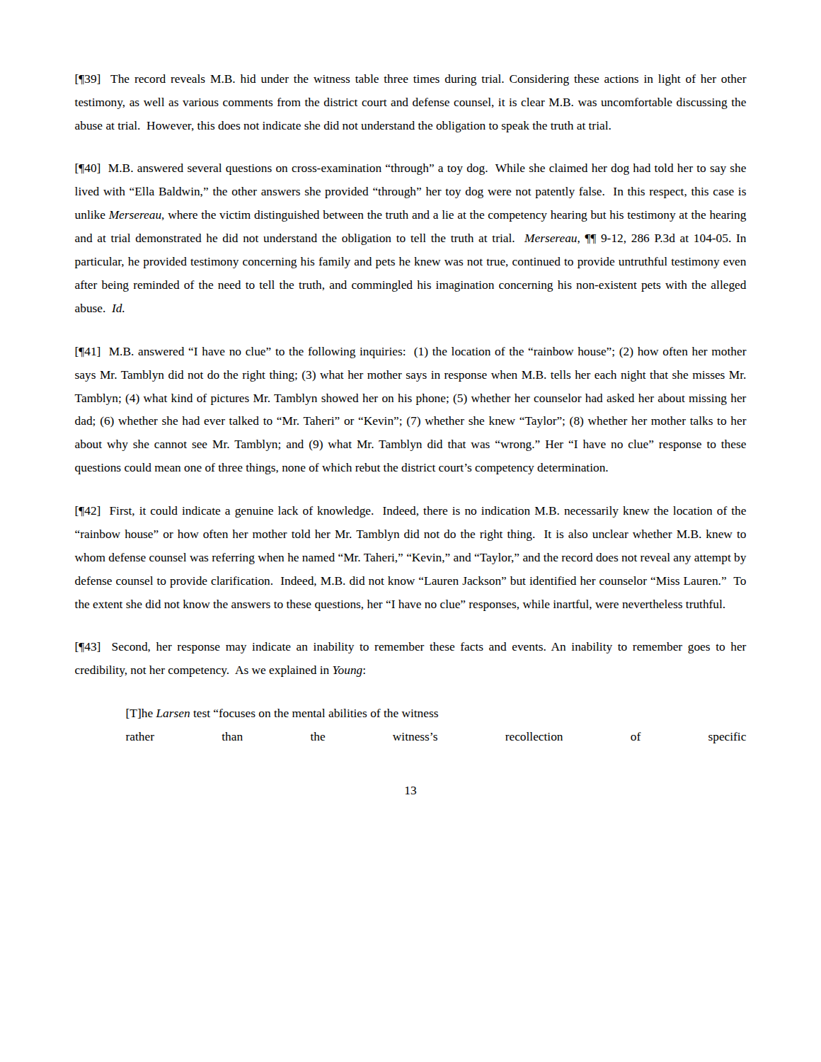[¶39] The record reveals M.B. hid under the witness table three times during trial. Considering these actions in light of her other testimony, as well as various comments from the district court and defense counsel, it is clear M.B. was uncomfortable discussing the abuse at trial. However, this does not indicate she did not understand the obligation to speak the truth at trial.
[¶40] M.B. answered several questions on cross-examination “through” a toy dog. While she claimed her dog had told her to say she lived with “Ella Baldwin,” the other answers she provided “through” her toy dog were not patently false. In this respect, this case is unlike Mersereau, where the victim distinguished between the truth and a lie at the competency hearing but his testimony at the hearing and at trial demonstrated he did not understand the obligation to tell the truth at trial. Mersereau, ¶¶ 9-12, 286 P.3d at 104-05. In particular, he provided testimony concerning his family and pets he knew was not true, continued to provide untruthful testimony even after being reminded of the need to tell the truth, and commingled his imagination concerning his non-existent pets with the alleged abuse. Id.
[¶41] M.B. answered “I have no clue” to the following inquiries: (1) the location of the “rainbow house”; (2) how often her mother says Mr. Tamblyn did not do the right thing; (3) what her mother says in response when M.B. tells her each night that she misses Mr. Tamblyn; (4) what kind of pictures Mr. Tamblyn showed her on his phone; (5) whether her counselor had asked her about missing her dad; (6) whether she had ever talked to “Mr. Taheri” or “Kevin”; (7) whether she knew “Taylor”; (8) whether her mother talks to her about why she cannot see Mr. Tamblyn; and (9) what Mr. Tamblyn did that was “wrong.” Her “I have no clue” response to these questions could mean one of three things, none of which rebut the district court’s competency determination.
[¶42] First, it could indicate a genuine lack of knowledge. Indeed, there is no indication M.B. necessarily knew the location of the “rainbow house” or how often her mother told her Mr. Tamblyn did not do the right thing. It is also unclear whether M.B. knew to whom defense counsel was referring when he named “Mr. Taheri,” “Kevin,” and “Taylor,” and the record does not reveal any attempt by defense counsel to provide clarification. Indeed, M.B. did not know “Lauren Jackson” but identified her counselor “Miss Lauren.” To the extent she did not know the answers to these questions, her “I have no clue” responses, while inartful, were nevertheless truthful.
[¶43] Second, her response may indicate an inability to remember these facts and events. An inability to remember goes to her credibility, not her competency. As we explained in Young:
[T]he Larsen test “focuses on the mental abilities of the witness rather than the witness’s recollection of specific
13